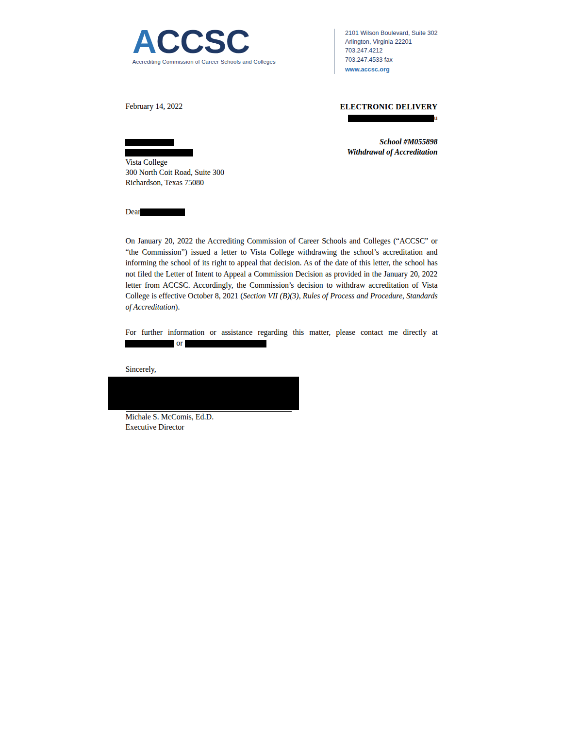ACCSC
Accrediting Commission of Career Schools and Colleges
2101 Wilson Boulevard, Suite 302
Arlington, Virginia 22201
703.247.4212
703.247.4533 fax
www.accsc.org
February 14, 2022
ELECTRONIC DELIVERY
u
Vista College 300 North Coit Road, Suite 300 Richardson, Texas 75080
School #M055898
Withdrawal of Accreditation
Dear
On January 20, 2022 the Accrediting Commission of Career Schools and Colleges (“ACCSC” or “the Commission”) issued a letter to Vista College withdrawing the school’s accreditation and informing the school of its right to appeal that decision. As of the date of this letter, the school has not filed the Letter of Intent to Appeal a Commission Decision as provided in the January 20, 2022 letter from ACCSC. Accordingly, the Commission’s decision to withdraw accreditation of Vista College is effective October 8, 2021 (Section VII (B)(3), Rules of Process and Procedure, Standards of Accreditation).
For further information or assistance regarding this matter, please contact me directly at or
Sincerely,
Michale S. McComis, Ed.D.
Executive Director